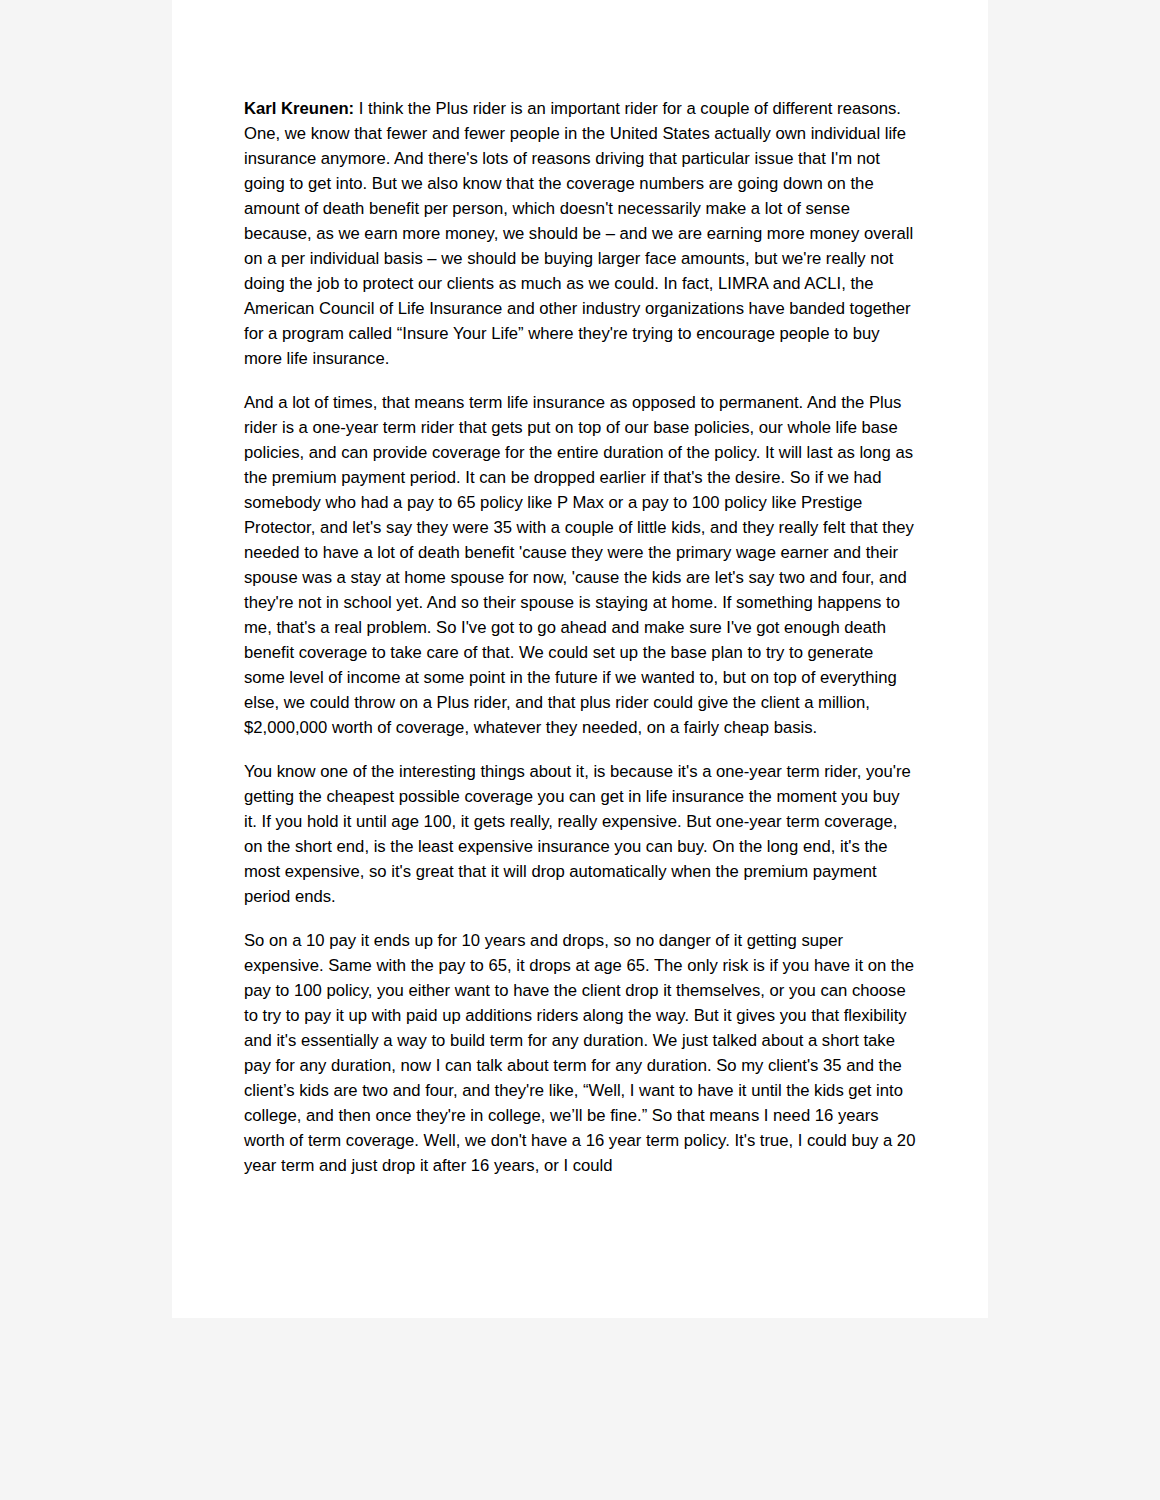Karl Kreunen: I think the Plus rider is an important rider for a couple of different reasons. One, we know that fewer and fewer people in the United States actually own individual life insurance anymore. And there's lots of reasons driving that particular issue that I'm not going to get into. But we also know that the coverage numbers are going down on the amount of death benefit per person, which doesn't necessarily make a lot of sense because, as we earn more money, we should be – and we are earning more money overall on a per individual basis – we should be buying larger face amounts, but we're really not doing the job to protect our clients as much as we could. In fact, LIMRA and ACLI, the American Council of Life Insurance and other industry organizations have banded together for a program called “Insure Your Life” where they're trying to encourage people to buy more life insurance.
And a lot of times, that means term life insurance as opposed to permanent. And the Plus rider is a one-year term rider that gets put on top of our base policies, our whole life base policies, and can provide coverage for the entire duration of the policy. It will last as long as the premium payment period. It can be dropped earlier if that's the desire. So if we had somebody who had a pay to 65 policy like P Max or a pay to 100 policy like Prestige Protector, and let's say they were 35 with a couple of little kids, and they really felt that they needed to have a lot of death benefit 'cause they were the primary wage earner and their spouse was a stay at home spouse for now, 'cause the kids are let's say two and four, and they're not in school yet. And so their spouse is staying at home. If something happens to me, that's a real problem. So I've got to go ahead and make sure I've got enough death benefit coverage to take care of that. We could set up the base plan to try to generate some level of income at some point in the future if we wanted to, but on top of everything else, we could throw on a Plus rider, and that plus rider could give the client a million, $2,000,000 worth of coverage, whatever they needed, on a fairly cheap basis.
You know one of the interesting things about it, is because it's a one-year term rider, you're getting the cheapest possible coverage you can get in life insurance the moment you buy it. If you hold it until age 100, it gets really, really expensive. But one-year term coverage, on the short end, is the least expensive insurance you can buy. On the long end, it's the most expensive, so it's great that it will drop automatically when the premium payment period ends.
So on a 10 pay it ends up for 10 years and drops, so no danger of it getting super expensive. Same with the pay to 65, it drops at age 65. The only risk is if you have it on the pay to 100 policy, you either want to have the client drop it themselves, or you can choose to try to pay it up with paid up additions riders along the way. But it gives you that flexibility and it's essentially a way to build term for any duration. We just talked about a short take pay for any duration, now I can talk about term for any duration. So my client's 35 and the client’s kids are two and four, and they're like, “Well, I want to have it until the kids get into college, and then once they're in college, we’ll be fine.” So that means I need 16 years worth of term coverage. Well, we don't have a 16 year term policy. It's true, I could buy a 20 year term and just drop it after 16 years, or I could